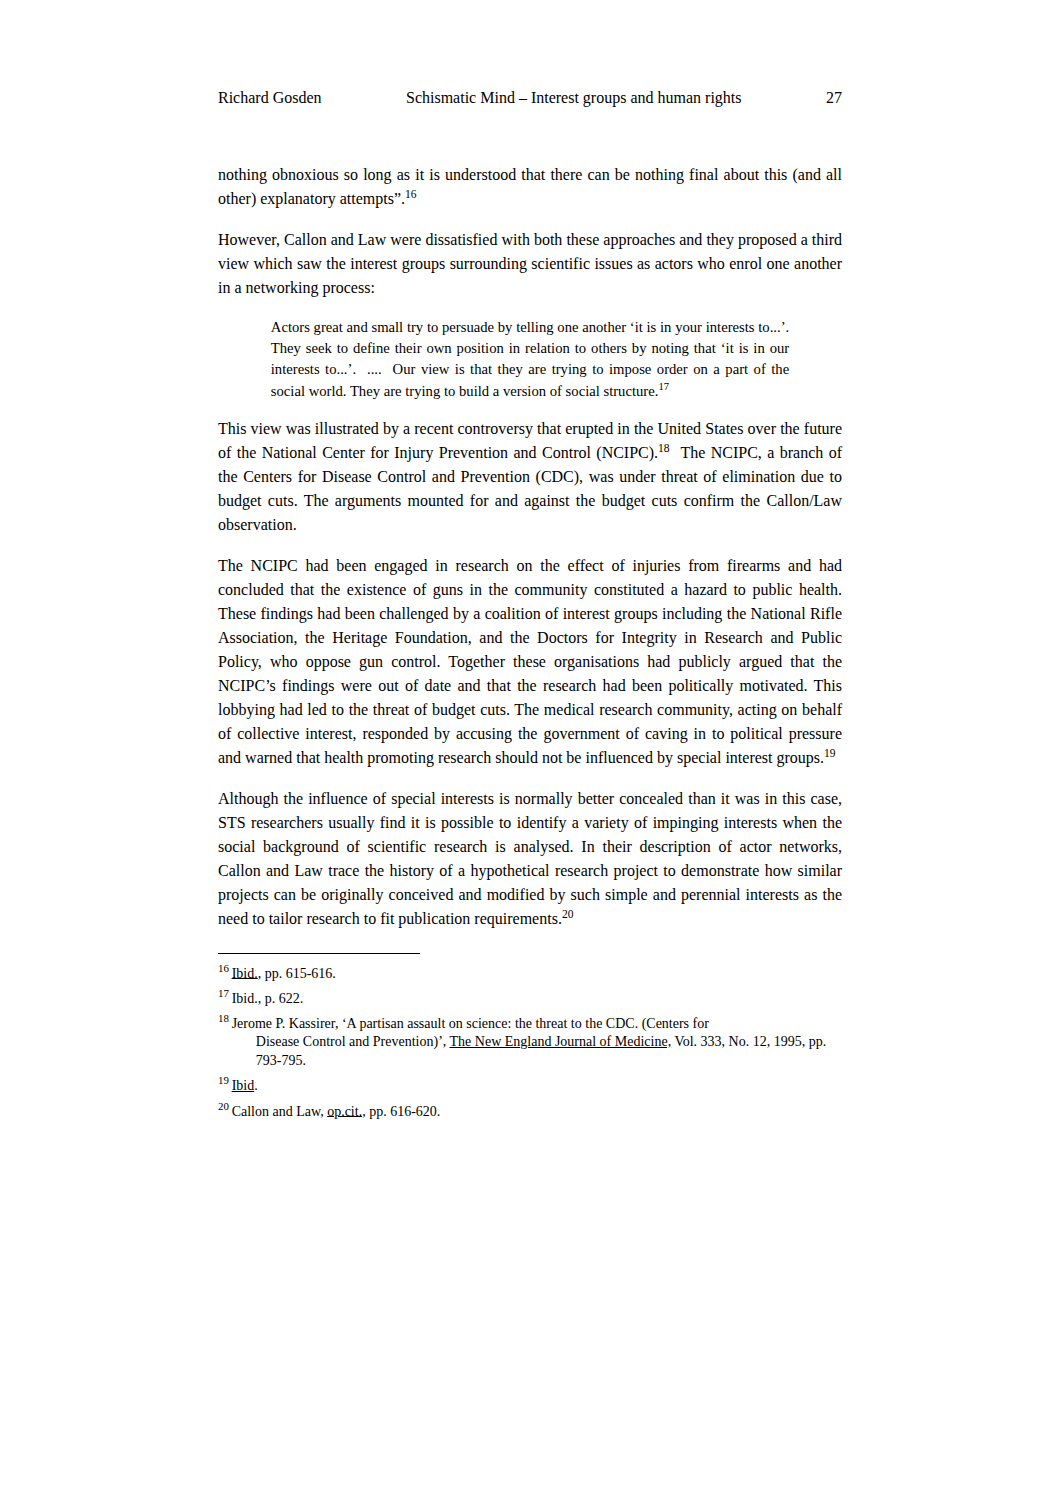Richard Gosden Schismatic Mind – Interest groups and human rights 27
nothing obnoxious so long as it is understood that there can be nothing final about this (and all other) explanatory attempts”.16
However, Callon and Law were dissatisfied with both these approaches and they proposed a third view which saw the interest groups surrounding scientific issues as actors who enrol one another in a networking process:
Actors great and small try to persuade by telling one another ‘it is in your interests to...’. They seek to define their own position in relation to others by noting that ‘it is in our interests to...’. .... Our view is that they are trying to impose order on a part of the social world. They are trying to build a version of social structure.17
This view was illustrated by a recent controversy that erupted in the United States over the future of the National Center for Injury Prevention and Control (NCIPC).18 The NCIPC, a branch of the Centers for Disease Control and Prevention (CDC), was under threat of elimination due to budget cuts. The arguments mounted for and against the budget cuts confirm the Callon/Law observation.
The NCIPC had been engaged in research on the effect of injuries from firearms and had concluded that the existence of guns in the community constituted a hazard to public health. These findings had been challenged by a coalition of interest groups including the National Rifle Association, the Heritage Foundation, and the Doctors for Integrity in Research and Public Policy, who oppose gun control. Together these organisations had publicly argued that the NCIPC’s findings were out of date and that the research had been politically motivated. This lobbying had led to the threat of budget cuts. The medical research community, acting on behalf of collective interest, responded by accusing the government of caving in to political pressure and warned that health promoting research should not be influenced by special interest groups.19
Although the influence of special interests is normally better concealed than it was in this case, STS researchers usually find it is possible to identify a variety of impinging interests when the social background of scientific research is analysed. In their description of actor networks, Callon and Law trace the history of a hypothetical research project to demonstrate how similar projects can be originally conceived and modified by such simple and perennial interests as the need to tailor research to fit publication requirements.20
16 Ibid., pp. 615-616.
17 Ibid., p. 622.
18 Jerome P. Kassirer, ‘A partisan assault on science: the threat to the CDC. (Centers for Disease Control and Prevention)’, The New England Journal of Medicine, Vol. 333, No. 12, 1995, pp. 793-795.
19 Ibid.
20 Callon and Law, op.cit., pp. 616-620.